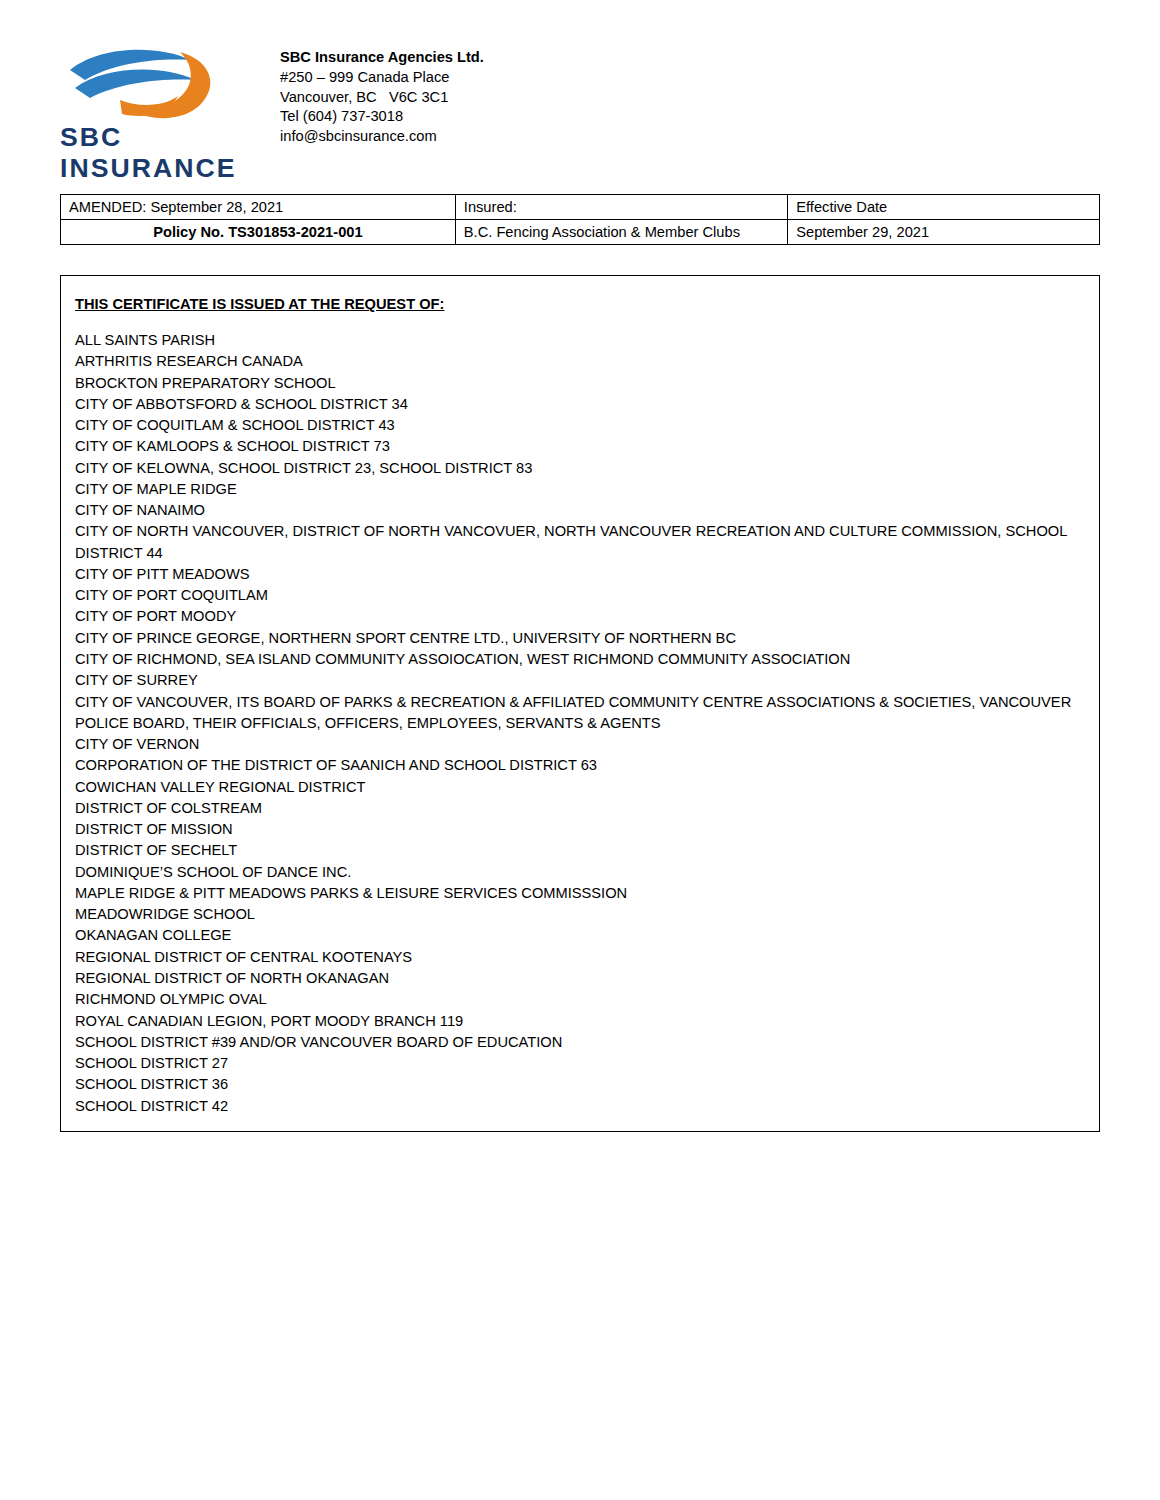SBC INSURANCE
SBC Insurance Agencies Ltd.
#250 – 999 Canada Place
Vancouver, BC V6C 3C1
Tel (604) 737-3018
info@sbcinsurance.com
| AMENDED: September 28, 2021 | Insured: | Effective Date |
| Policy No. TS301853-2021-001 | B.C. Fencing Association & Member Clubs | September 29, 2021 |
THIS CERTIFICATE IS ISSUED AT THE REQUEST OF:
ALL SAINTS PARISH
ARTHRITIS RESEARCH CANADA
BROCKTON PREPARATORY SCHOOL
CITY OF ABBOTSFORD & SCHOOL DISTRICT 34
CITY OF COQUITLAM & SCHOOL DISTRICT 43
CITY OF KAMLOOPS & SCHOOL DISTRICT 73
CITY OF KELOWNA, SCHOOL DISTRICT 23, SCHOOL DISTRICT 83
CITY OF MAPLE RIDGE
CITY OF NANAIMO
CITY OF NORTH VANCOUVER, DISTRICT OF NORTH VANCOVUER, NORTH VANCOUVER RECREATION AND CULTURE COMMISSION, SCHOOL DISTRICT 44
CITY OF PITT MEADOWS
CITY OF PORT COQUITLAM
CITY OF PORT MOODY
CITY OF PRINCE GEORGE, NORTHERN SPORT CENTRE LTD., UNIVERSITY OF NORTHERN BC
CITY OF RICHMOND, SEA ISLAND COMMUNITY ASSOIOCATION, WEST RICHMOND COMMUNITY ASSOCIATION
CITY OF SURREY
CITY OF VANCOUVER, ITS BOARD OF PARKS & RECREATION & AFFILIATED COMMUNITY CENTRE ASSOCIATIONS & SOCIETIES, VANCOUVER POLICE BOARD, THEIR OFFICIALS, OFFICERS, EMPLOYEES, SERVANTS & AGENTS
CITY OF VERNON
CORPORATION OF THE DISTRICT OF SAANICH AND SCHOOL DISTRICT 63
COWICHAN VALLEY REGIONAL DISTRICT
DISTRICT OF COLSTREAM
DISTRICT OF MISSION
DISTRICT OF SECHELT
DOMINIQUE’S SCHOOL OF DANCE INC.
MAPLE RIDGE & PITT MEADOWS PARKS & LEISURE SERVICES COMMISSSION
MEADOWRIDGE SCHOOL
OKANAGAN COLLEGE
REGIONAL DISTRICT OF CENTRAL KOOTENAYS
REGIONAL DISTRICT OF NORTH OKANAGAN
RICHMOND OLYMPIC OVAL
ROYAL CANADIAN LEGION, PORT MOODY BRANCH 119
SCHOOL DISTRICT #39 AND/OR VANCOUVER BOARD OF EDUCATION
SCHOOL DISTRICT 27
SCHOOL DISTRICT 36
SCHOOL DISTRICT 42